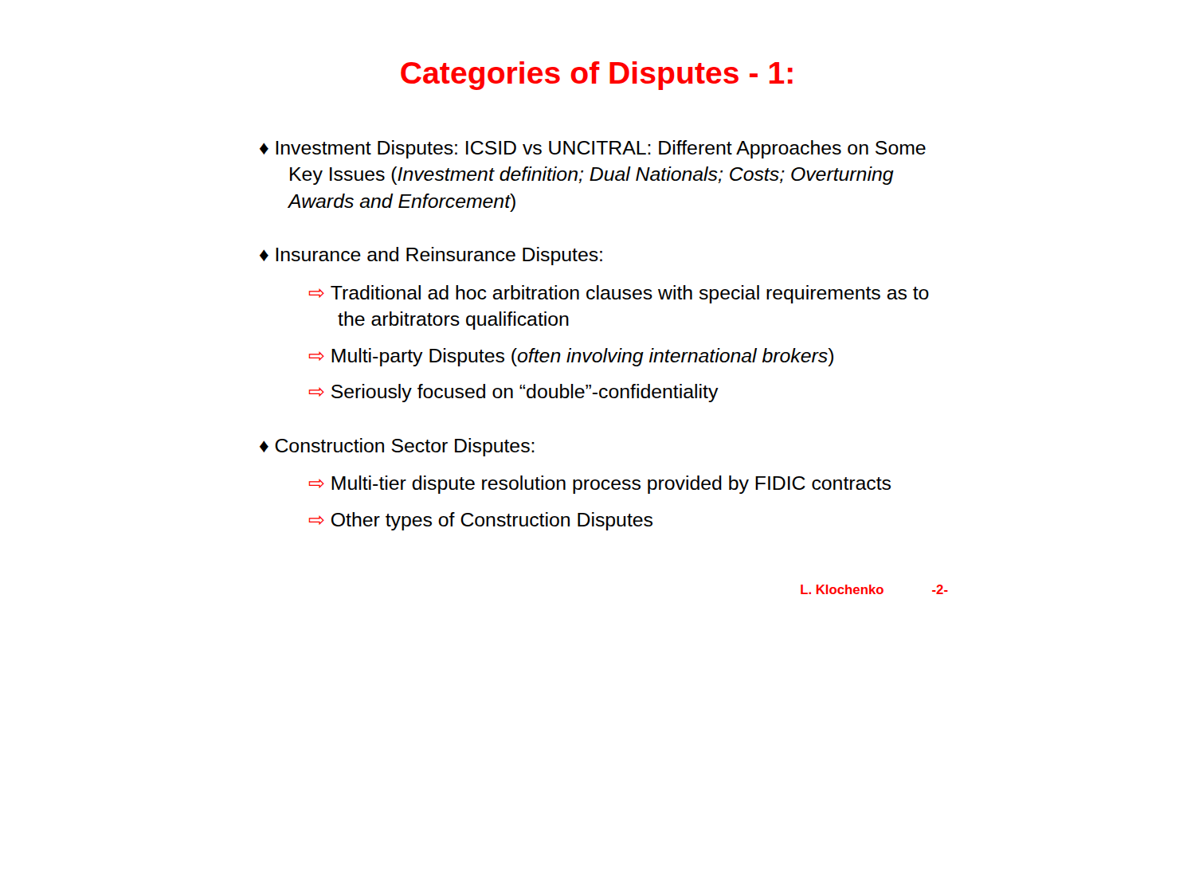Categories of Disputes - 1:
Investment Disputes: ICSID vs UNCITRAL: Different Approaches on Some Key Issues (Investment definition; Dual Nationals; Costs; Overturning Awards and Enforcement)
Insurance and Reinsurance Disputes:
Traditional ad hoc arbitration clauses with special requirements as to the arbitrators qualification
Multi-party Disputes (often involving international brokers)
Seriously focused on “double”-confidentiality
Construction Sector Disputes:
Multi-tier dispute resolution process provided by FIDIC contracts
Other types of Construction Disputes
L. Klochenko-2-